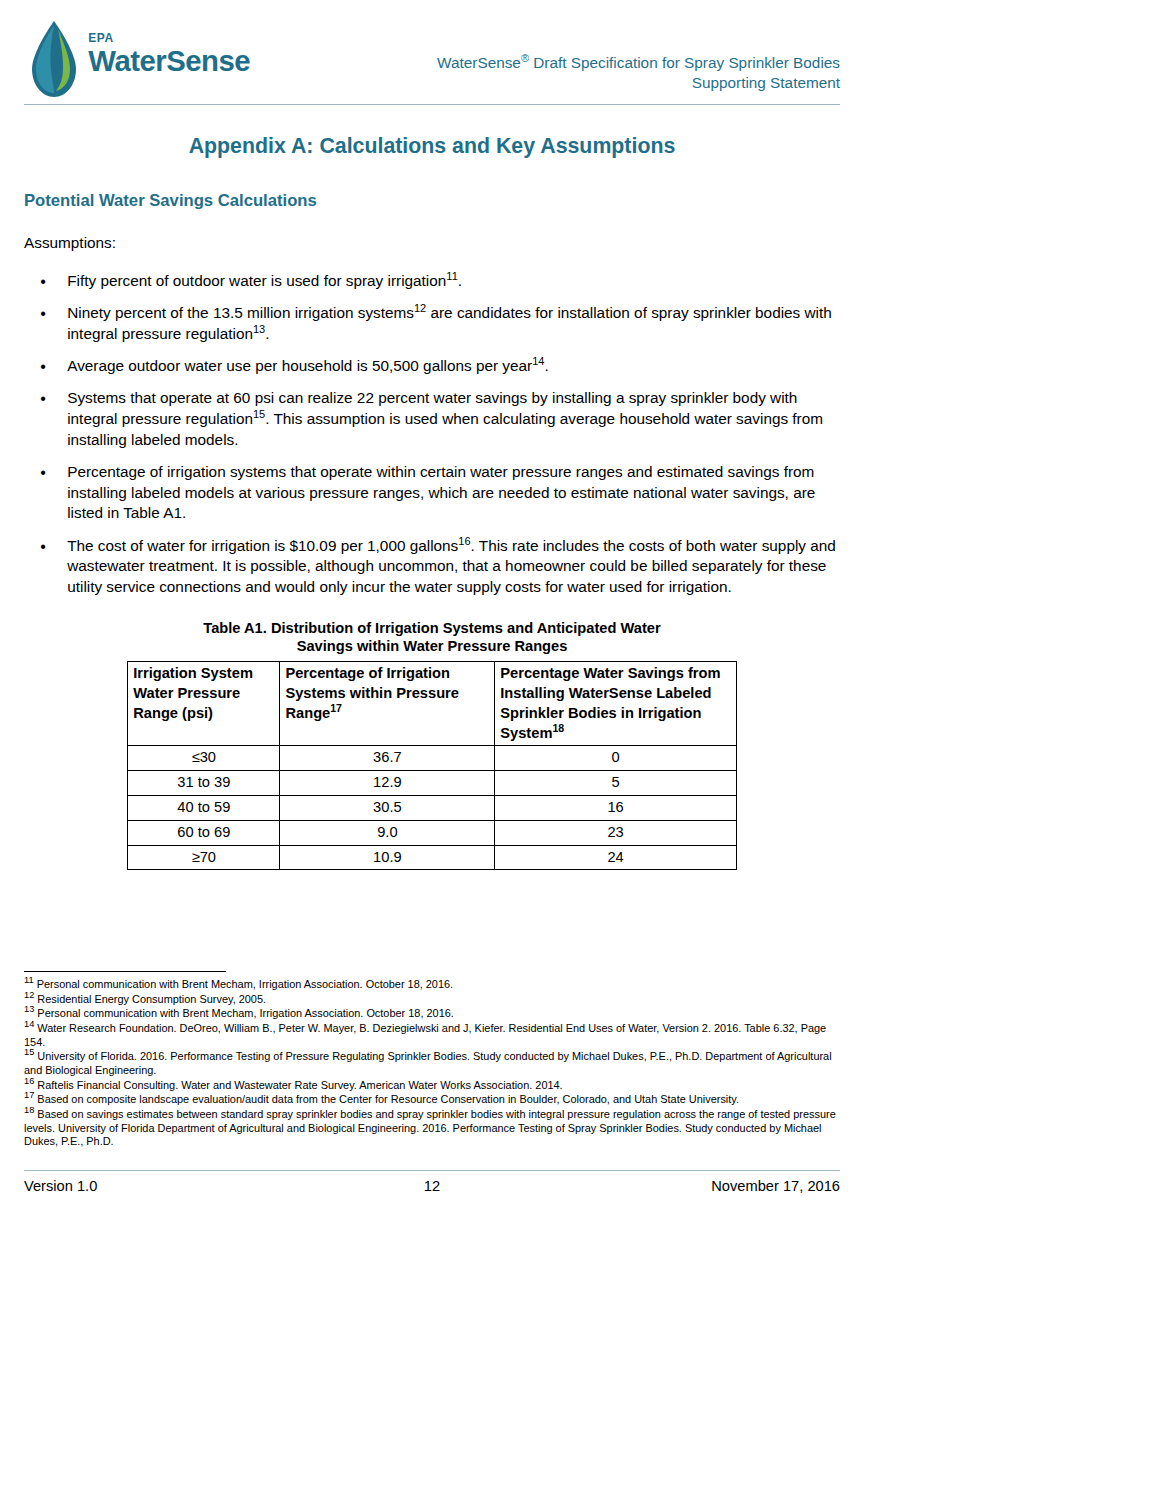EPAWaterSense
WaterSense® Draft Specification for Spray Sprinkler Bodies Supporting Statement
Appendix A: Calculations and Key Assumptions
Potential Water Savings Calculations
Assumptions:
Fifty percent of outdoor water is used for spray irrigation11.
Ninety percent of the 13.5 million irrigation systems12 are candidates for installation of spray sprinkler bodies with integral pressure regulation13.
Average outdoor water use per household is 50,500 gallons per year14.
Systems that operate at 60 psi can realize 22 percent water savings by installing a spray sprinkler body with integral pressure regulation15. This assumption is used when calculating average household water savings from installing labeled models.
Percentage of irrigation systems that operate within certain water pressure ranges and estimated savings from installing labeled models at various pressure ranges, which are needed to estimate national water savings, are listed in Table A1.
The cost of water for irrigation is $10.09 per 1,000 gallons16. This rate includes the costs of both water supply and wastewater treatment. It is possible, although uncommon, that a homeowner could be billed separately for these utility service connections and would only incur the water supply costs for water used for irrigation.
Table A1. Distribution of Irrigation Systems and Anticipated Water Savings within Water Pressure Ranges
| Irrigation System Water Pressure Range (psi) | Percentage of Irrigation Systems within Pressure Range 17 | Percentage Water Savings from Installing WaterSense Labeled Sprinkler Bodies in Irrigation System 18 |
| --- | --- | --- |
| ≤30 | 36.7 | 0 |
| 31 to 39 | 12.9 | 5 |
| 40 to 59 | 30.5 | 16 |
| 60 to 69 | 9.0 | 23 |
| ≥70 | 10.9 | 24 |
11 Personal communication with Brent Mecham, Irrigation Association. October 18, 2016.
12 Residential Energy Consumption Survey, 2005.
13 Personal communication with Brent Mecham, Irrigation Association. October 18, 2016.
14 Water Research Foundation. DeOreo, William B., Peter W. Mayer, B. Deziegielwski and J, Kiefer. Residential End Uses of Water, Version 2. 2016. Table 6.32, Page 154.
15 University of Florida. 2016. Performance Testing of Pressure Regulating Sprinkler Bodies. Study conducted by Michael Dukes, P.E., Ph.D. Department of Agricultural and Biological Engineering.
16 Raftelis Financial Consulting. Water and Wastewater Rate Survey. American Water Works Association. 2014.
17 Based on composite landscape evaluation/audit data from the Center for Resource Conservation in Boulder, Colorado, and Utah State University.
18 Based on savings estimates between standard spray sprinkler bodies and spray sprinkler bodies with integral pressure regulation across the range of tested pressure levels. University of Florida Department of Agricultural and Biological Engineering. 2016. Performance Testing of Spray Sprinkler Bodies. Study conducted by Michael Dukes, P.E., Ph.D.
Version 1.0
12
November 17, 2016